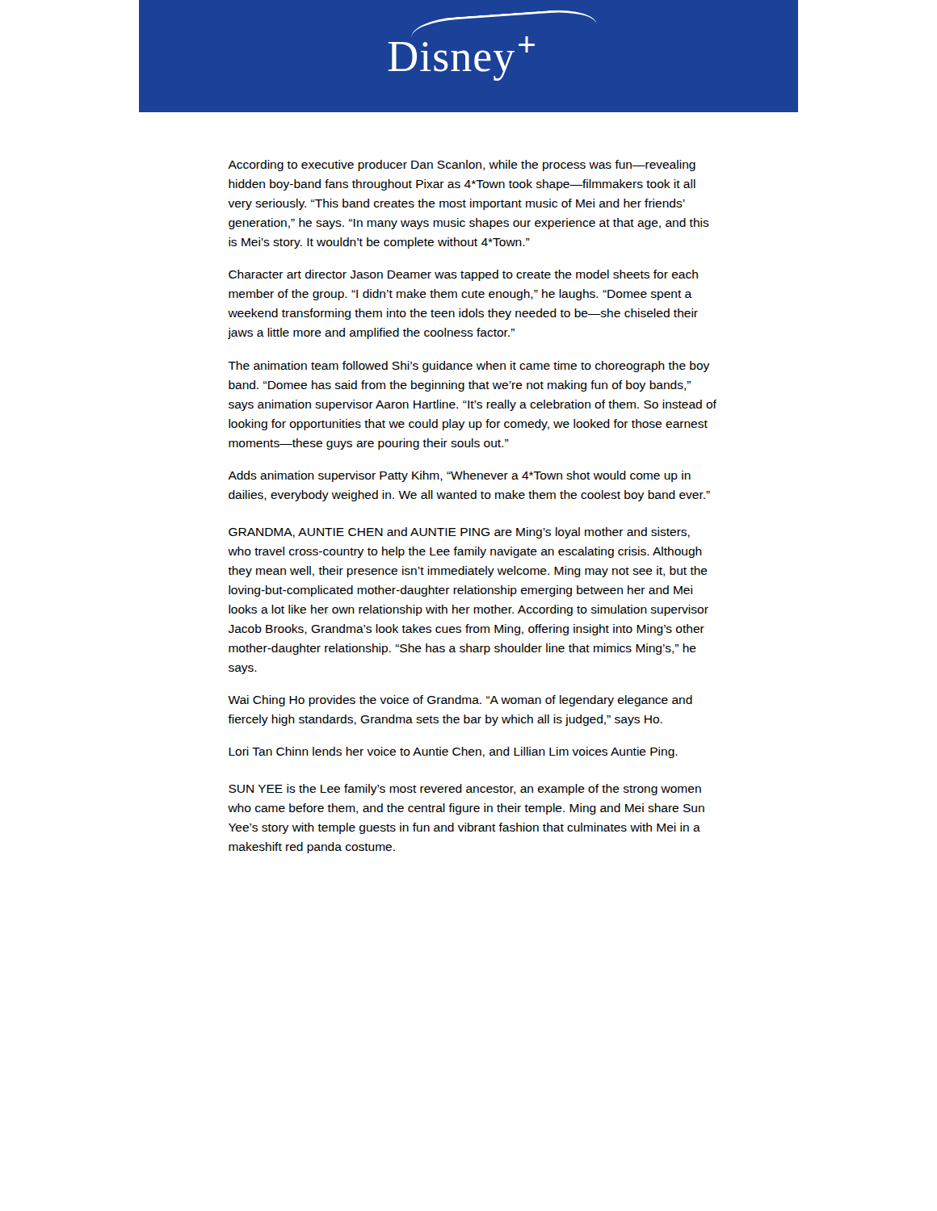Disney+
According to executive producer Dan Scanlon, while the process was fun—revealing hidden boy-band fans throughout Pixar as 4*Town took shape—filmmakers took it all very seriously. “This band creates the most important music of Mei and her friends’ generation,” he says. “In many ways music shapes our experience at that age, and this is Mei’s story. It wouldn’t be complete without 4*Town.”
Character art director Jason Deamer was tapped to create the model sheets for each member of the group. “I didn’t make them cute enough,” he laughs. “Domee spent a weekend transforming them into the teen idols they needed to be—she chiseled their jaws a little more and amplified the coolness factor.”
The animation team followed Shi’s guidance when it came time to choreograph the boy band. “Domee has said from the beginning that we’re not making fun of boy bands,” says animation supervisor Aaron Hartline. “It’s really a celebration of them. So instead of looking for opportunities that we could play up for comedy, we looked for those earnest moments—these guys are pouring their souls out.”
Adds animation supervisor Patty Kihm, “Whenever a 4*Town shot would come up in dailies, everybody weighed in. We all wanted to make them the coolest boy band ever.”
GRANDMA, AUNTIE CHEN and AUNTIE PING are Ming’s loyal mother and sisters, who travel cross-country to help the Lee family navigate an escalating crisis. Although they mean well, their presence isn’t immediately welcome. Ming may not see it, but the loving-but-complicated mother-daughter relationship emerging between her and Mei looks a lot like her own relationship with her mother. According to simulation supervisor Jacob Brooks, Grandma’s look takes cues from Ming, offering insight into Ming’s other mother-daughter relationship. “She has a sharp shoulder line that mimics Ming’s,” he says.
Wai Ching Ho provides the voice of Grandma. “A woman of legendary elegance and fiercely high standards, Grandma sets the bar by which all is judged,” says Ho.
Lori Tan Chinn lends her voice to Auntie Chen, and Lillian Lim voices Auntie Ping.
SUN YEE is the Lee family’s most revered ancestor, an example of the strong women who came before them, and the central figure in their temple. Ming and Mei share Sun Yee’s story with temple guests in fun and vibrant fashion that culminates with Mei in a makeshift red panda costume.